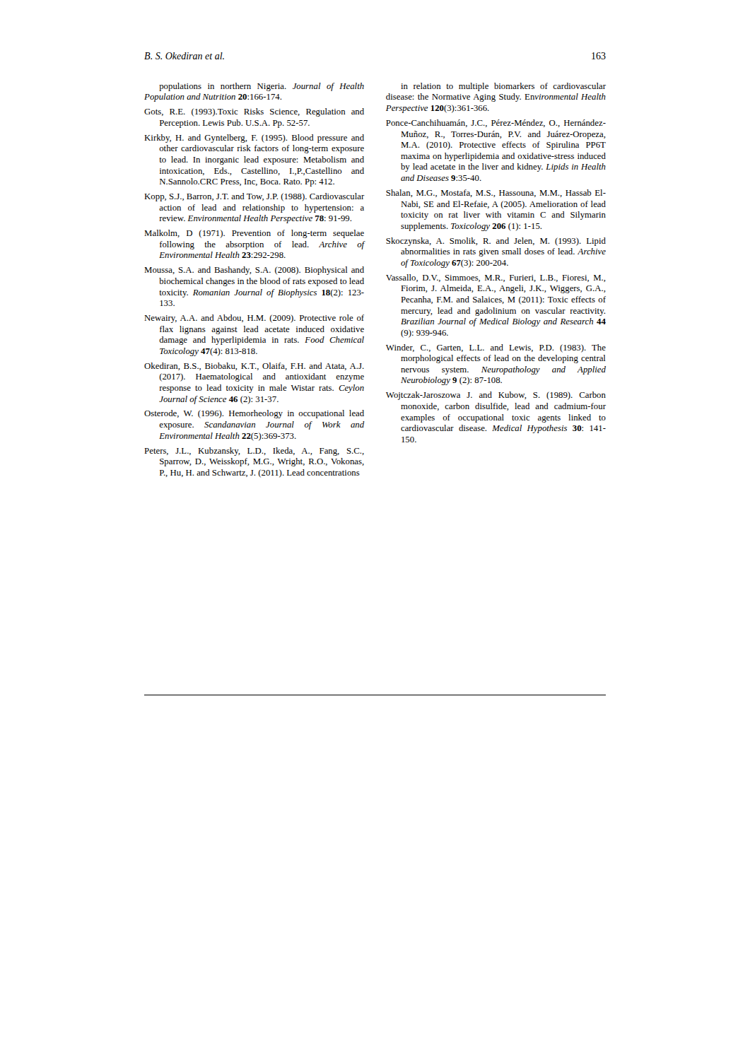B. S. Okediran et al.
163
populations in northern Nigeria. Journal of Health Population and Nutrition 20:166-174.
Gots, R.E. (1993).Toxic Risks Science, Regulation and Perception. Lewis Pub. U.S.A. Pp. 52-57.
Kirkby, H. and Gyntelberg, F. (1995). Blood pressure and other cardiovascular risk factors of long-term exposure to lead. In inorganic lead exposure: Metabolism and intoxication, Eds., Castellino, I.,P.,Castellino and N.Sannolo.CRC Press, Inc, Boca. Rato. Pp: 412.
Kopp, S.J., Barron, J.T. and Tow, J.P. (1988). Cardiovascular action of lead and relationship to hypertension: a review. Environmental Health Perspective 78: 91-99.
Malkolm, D (1971). Prevention of long-term sequelae following the absorption of lead. Archive of Environmental Health 23:292-298.
Moussa, S.A. and Bashandy, S.A. (2008). Biophysical and biochemical changes in the blood of rats exposed to lead toxicity. Romanian Journal of Biophysics 18(2): 123-133.
Newairy, A.A. and Abdou, H.M. (2009). Protective role of flax lignans against lead acetate induced oxidative damage and hyperlipidemia in rats. Food Chemical Toxicology 47(4): 813-818.
Okediran, B.S., Biobaku, K.T., Olaifa, F.H. and Atata, A.J. (2017). Haematological and antioxidant enzyme response to lead toxicity in male Wistar rats. Ceylon Journal of Science 46 (2): 31-37.
Osterode, W. (1996). Hemorheology in occupational lead exposure. Scandanavian Journal of Work and Environmental Health 22(5):369-373.
Peters, J.L., Kubzansky, L.D., Ikeda, A., Fang, S.C., Sparrow, D., Weisskopf, M.G., Wright, R.O., Vokonas, P., Hu, H. and Schwartz, J. (2011). Lead concentrations
in relation to multiple biomarkers of cardiovascular disease: the Normative Aging Study. Environmental Health Perspective 120(3):361-366.
Ponce-Canchihuamán, J.C., Pérez-Méndez, O., Hernández-Muñoz, R., Torres-Durán, P.V. and Juárez-Oropeza, M.A. (2010). Protective effects of Spirulina PP6T maxima on hyperlipidemia and oxidative-stress induced by lead acetate in the liver and kidney. Lipids in Health and Diseases 9:35-40.
Shalan, M.G., Mostafa, M.S., Hassouna, M.M., Hassab El-Nabi, SE and El-Refaie, A (2005). Amelioration of lead toxicity on rat liver with vitamin C and Silymarin supplements. Toxicology 206 (1): 1-15.
Skoczynska, A. Smolik, R. and Jelen, M. (1993). Lipid abnormalities in rats given small doses of lead. Archive of Toxicology 67(3): 200-204.
Vassallo, D.V., Simmoes, M.R., Furieri, L.B., Fioresi, M., Fiorim, J. Almeida, E.A., Angeli, J.K., Wiggers, G.A., Pecanha, F.M. and Salaices, M (2011): Toxic effects of mercury, lead and gadolinium on vascular reactivity. Brazilian Journal of Medical Biology and Research 44 (9): 939-946.
Winder, C., Garten, L.L. and Lewis, P.D. (1983). The morphological effects of lead on the developing central nervous system. Neuropathology and Applied Neurobiology 9 (2): 87-108.
Wojtczak-Jaroszowa J. and Kubow, S. (1989). Carbon monoxide, carbon disulfide, lead and cadmium-four examples of occupational toxic agents linked to cardiovascular disease. Medical Hypothesis 30: 141-150.